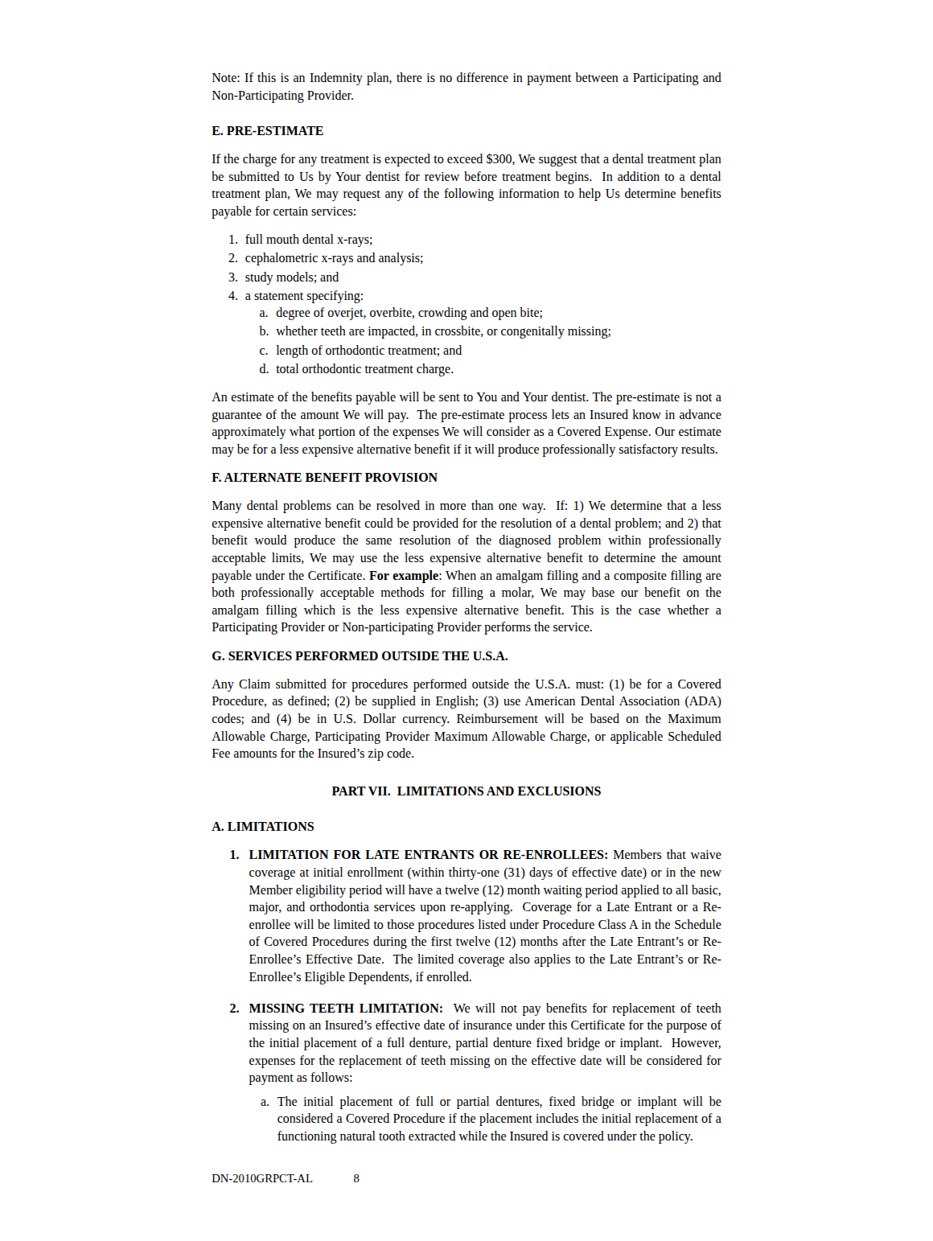Note: If this is an Indemnity plan, there is no difference in payment between a Participating and Non-Participating Provider.
E. PRE-ESTIMATE
If the charge for any treatment is expected to exceed $300, We suggest that a dental treatment plan be submitted to Us by Your dentist for review before treatment begins. In addition to a dental treatment plan, We may request any of the following information to help Us determine benefits payable for certain services:
full mouth dental x-rays;
cephalometric x-rays and analysis;
study models; and
a statement specifying:
degree of overjet, overbite, crowding and open bite;
whether teeth are impacted, in crossbite, or congenitally missing;
length of orthodontic treatment; and
total orthodontic treatment charge.
An estimate of the benefits payable will be sent to You and Your dentist. The pre-estimate is not a guarantee of the amount We will pay. The pre-estimate process lets an Insured know in advance approximately what portion of the expenses We will consider as a Covered Expense. Our estimate may be for a less expensive alternative benefit if it will produce professionally satisfactory results.
F. ALTERNATE BENEFIT PROVISION
Many dental problems can be resolved in more than one way. If: 1) We determine that a less expensive alternative benefit could be provided for the resolution of a dental problem; and 2) that benefit would produce the same resolution of the diagnosed problem within professionally acceptable limits, We may use the less expensive alternative benefit to determine the amount payable under the Certificate. For example: When an amalgam filling and a composite filling are both professionally acceptable methods for filling a molar, We may base our benefit on the amalgam filling which is the less expensive alternative benefit. This is the case whether a Participating Provider or Non-participating Provider performs the service.
G. SERVICES PERFORMED OUTSIDE THE U.S.A.
Any Claim submitted for procedures performed outside the U.S.A. must: (1) be for a Covered Procedure, as defined; (2) be supplied in English; (3) use American Dental Association (ADA) codes; and (4) be in U.S. Dollar currency. Reimbursement will be based on the Maximum Allowable Charge, Participating Provider Maximum Allowable Charge, or applicable Scheduled Fee amounts for the Insured’s zip code.
PART VII. LIMITATIONS AND EXCLUSIONS
A. LIMITATIONS
LIMITATION FOR LATE ENTRANTS OR RE-ENROLLEES: Members that waive coverage at initial enrollment (within thirty-one (31) days of effective date) or in the new Member eligibility period will have a twelve (12) month waiting period applied to all basic, major, and orthodontia services upon re-applying. Coverage for a Late Entrant or a Re-enrollee will be limited to those procedures listed under Procedure Class A in the Schedule of Covered Procedures during the first twelve (12) months after the Late Entrant’s or Re-Enrollee’s Effective Date. The limited coverage also applies to the Late Entrant’s or Re-Enrollee’s Eligible Dependents, if enrolled.
MISSING TEETH LIMITATION: We will not pay benefits for replacement of teeth missing on an Insured’s effective date of insurance under this Certificate for the purpose of the initial placement of a full denture, partial denture fixed bridge or implant. However, expenses for the replacement of teeth missing on the effective date will be considered for payment as follows:
The initial placement of full or partial dentures, fixed bridge or implant will be considered a Covered Procedure if the placement includes the initial replacement of a functioning natural tooth extracted while the Insured is covered under the policy.
DN-2010GRPCT-AL 8